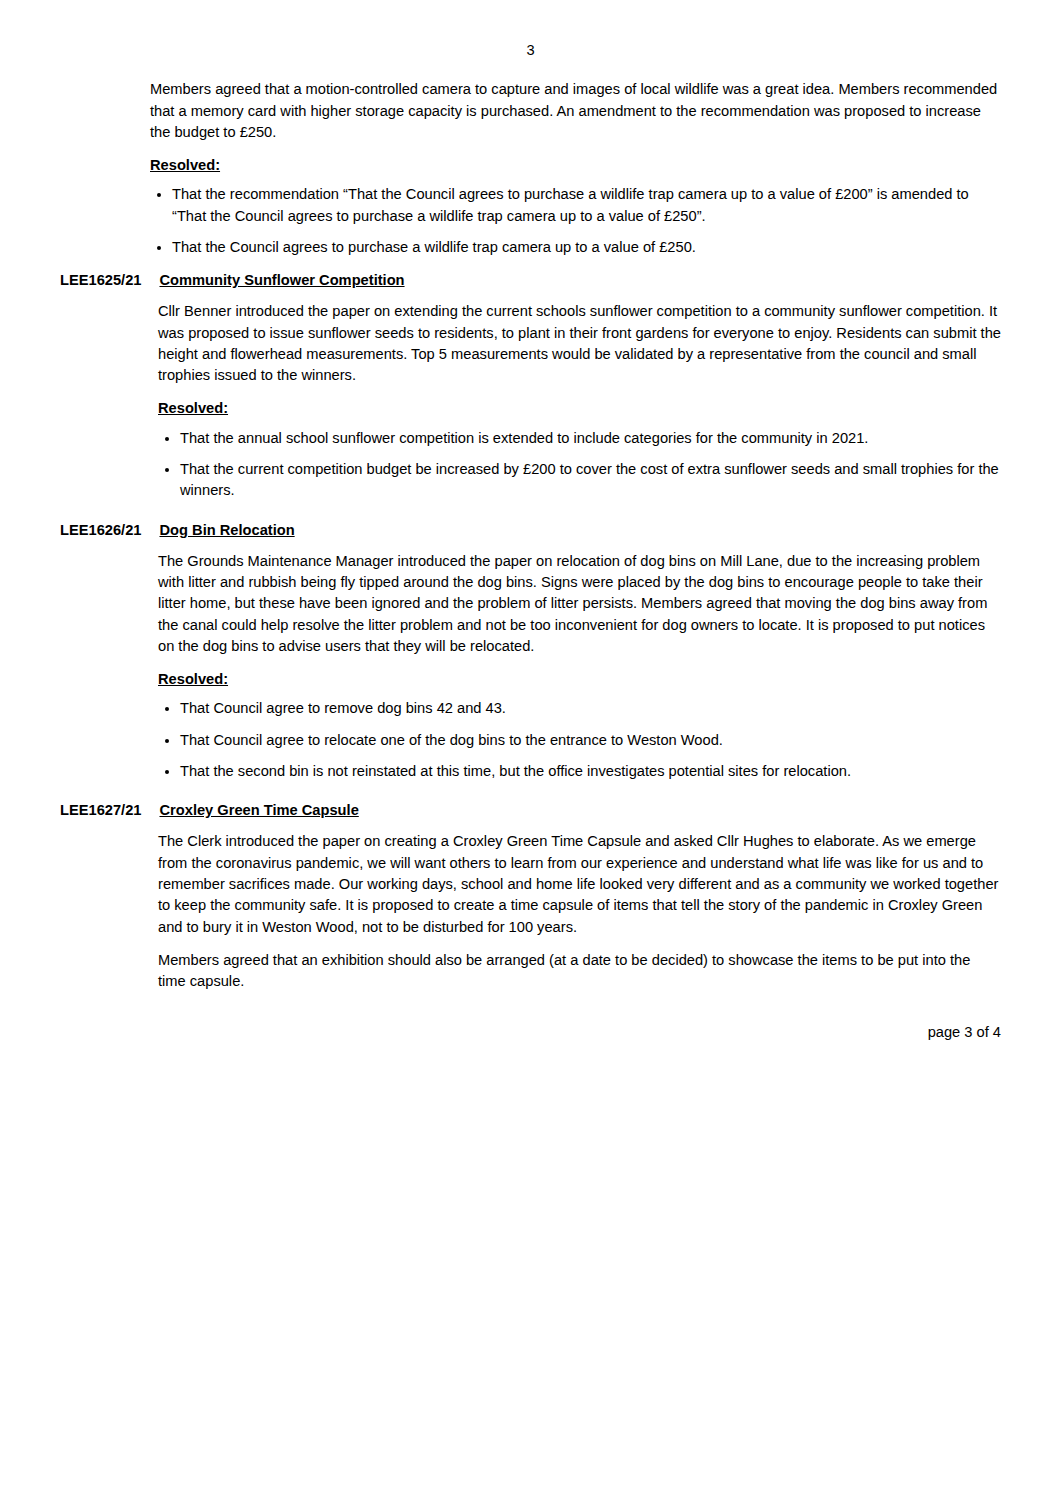3
Members agreed that a motion-controlled camera to capture and images of local wildlife was a great idea. Members recommended that a memory card with higher storage capacity is purchased. An amendment to the recommendation was proposed to increase the budget to £250.
Resolved:
That the recommendation “That the Council agrees to purchase a wildlife trap camera up to a value of £200” is amended to “That the Council agrees to purchase a wildlife trap camera up to a value of £250”.
That the Council agrees to purchase a wildlife trap camera up to a value of £250.
LEE1625/21 Community Sunflower Competition
Cllr Benner introduced the paper on extending the current schools sunflower competition to a community sunflower competition. It was proposed to issue sunflower seeds to residents, to plant in their front gardens for everyone to enjoy. Residents can submit the height and flowerhead measurements. Top 5 measurements would be validated by a representative from the council and small trophies issued to the winners.
Resolved:
That the annual school sunflower competition is extended to include categories for the community in 2021.
That the current competition budget be increased by £200 to cover the cost of extra sunflower seeds and small trophies for the winners.
LEE1626/21 Dog Bin Relocation
The Grounds Maintenance Manager introduced the paper on relocation of dog bins on Mill Lane, due to the increasing problem with litter and rubbish being fly tipped around the dog bins. Signs were placed by the dog bins to encourage people to take their litter home, but these have been ignored and the problem of litter persists. Members agreed that moving the dog bins away from the canal could help resolve the litter problem and not be too inconvenient for dog owners to locate. It is proposed to put notices on the dog bins to advise users that they will be relocated.
Resolved:
That Council agree to remove dog bins 42 and 43.
That Council agree to relocate one of the dog bins to the entrance to Weston Wood.
That the second bin is not reinstated at this time, but the office investigates potential sites for relocation.
LEE1627/21 Croxley Green Time Capsule
The Clerk introduced the paper on creating a Croxley Green Time Capsule and asked Cllr Hughes to elaborate. As we emerge from the coronavirus pandemic, we will want others to learn from our experience and understand what life was like for us and to remember sacrifices made. Our working days, school and home life looked very different and as a community we worked together to keep the community safe. It is proposed to create a time capsule of items that tell the story of the pandemic in Croxley Green and to bury it in Weston Wood, not to be disturbed for 100 years.
Members agreed that an exhibition should also be arranged (at a date to be decided) to showcase the items to be put into the time capsule.
page 3 of 4